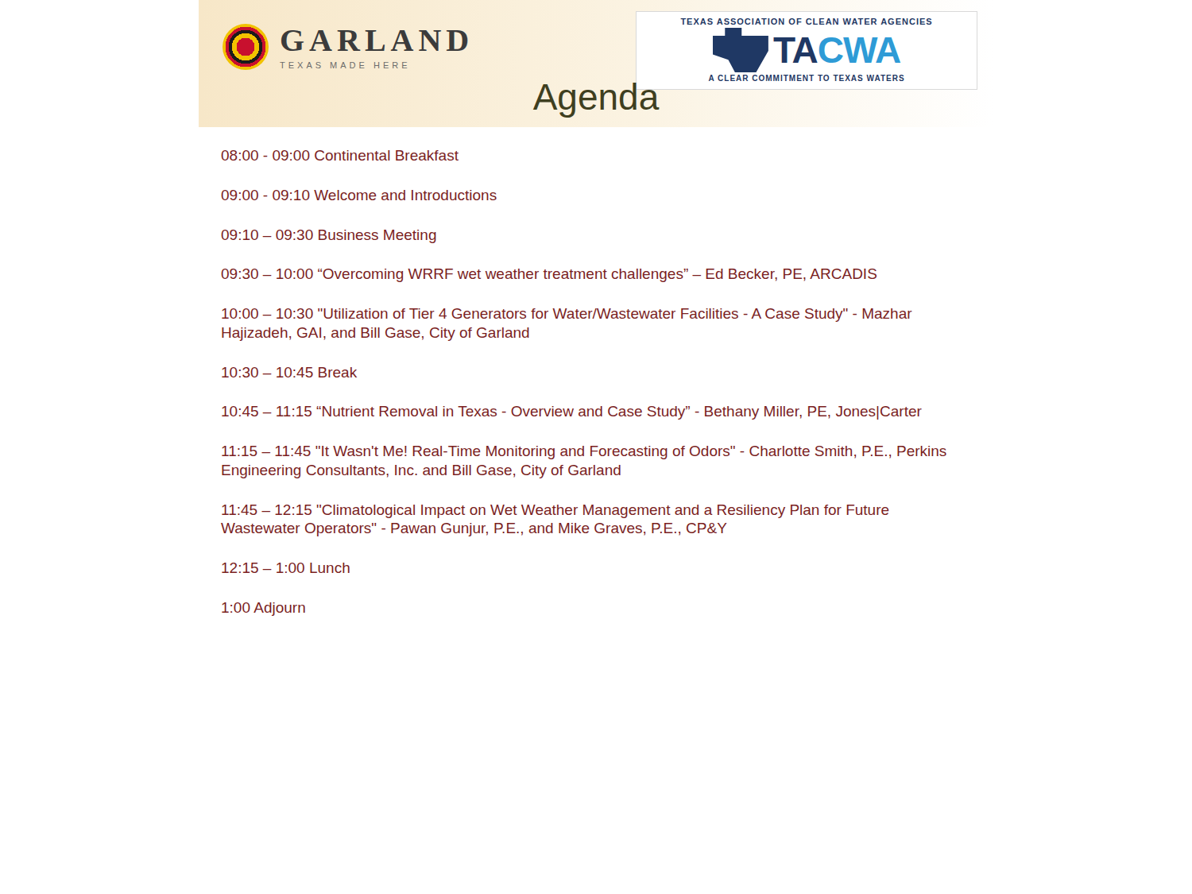GARLAND
TEXAS MADE HERE
TEXAS ASSOCIATION OF CLEAN WATER AGENCIES
TA CWA
A CLEAR COMMITMENT TO TEXAS WATERS
Agenda
08:00 - 09:00 Continental Breakfast
09:00 - 09:10 Welcome and Introductions
09:10 – 09:30 Business Meeting
09:30 – 10:00 “Overcoming WRRF wet weather treatment challenges” – Ed Becker, PE, ARCADIS
10:00 – 10:30 "Utilization of Tier 4 Generators for Water/Wastewater Facilities - A Case Study" - Mazhar Hajizadeh, GAI, and Bill Gase, City of Garland
10:30 – 10:45 Break
10:45 – 11:15 “Nutrient Removal in Texas - Overview and Case Study” - Bethany Miller, PE, Jones|Carter
11:15 – 11:45 "It Wasn't Me! Real-Time Monitoring and Forecasting of Odors" - Charlotte Smith, P.E., Perkins Engineering Consultants, Inc. and Bill Gase, City of Garland
11:45 – 12:15 "Climatological Impact on Wet Weather Management and a Resiliency Plan for Future Wastewater Operators" - Pawan Gunjur, P.E., and Mike Graves, P.E., CP&Y
12:15 – 1:00 Lunch
1:00 Adjourn